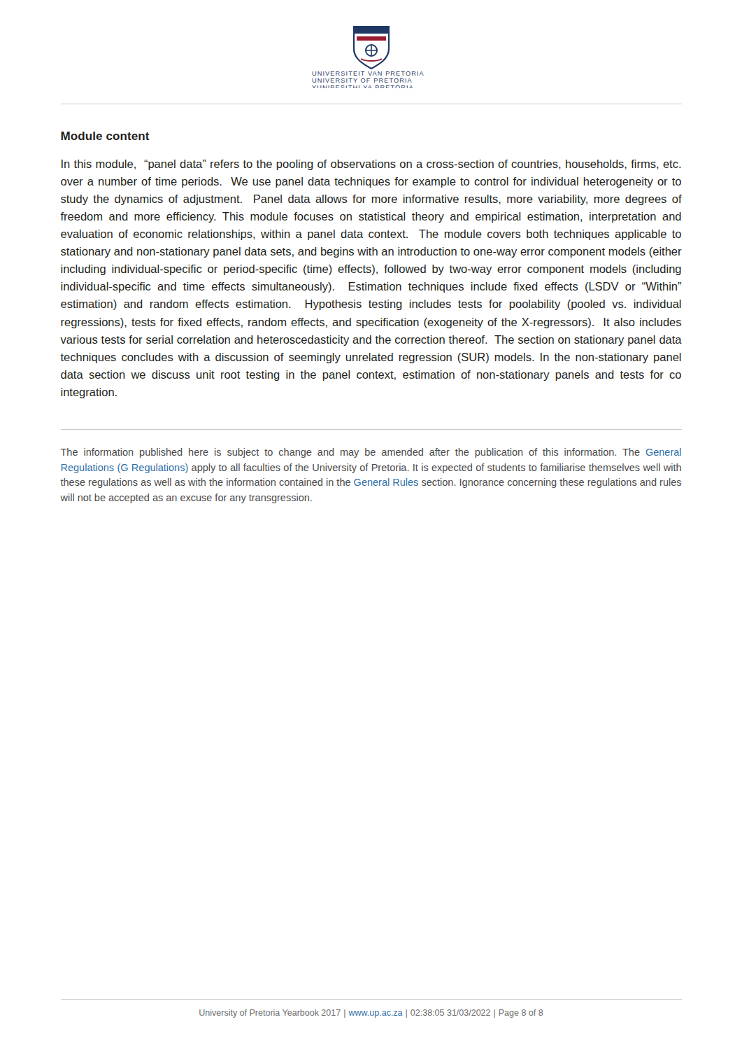UNIVERSITEIT VAN PRETORIA UNIVERSITY OF PRETORIA YUNIBESITHI YA PRETORIA
Module content
In this module, “panel data” refers to the pooling of observations on a cross-section of countries, households, firms, etc. over a number of time periods. We use panel data techniques for example to control for individual heterogeneity or to study the dynamics of adjustment. Panel data allows for more informative results, more variability, more degrees of freedom and more efficiency. This module focuses on statistical theory and empirical estimation, interpretation and evaluation of economic relationships, within a panel data context. The module covers both techniques applicable to stationary and non-stationary panel data sets, and begins with an introduction to one-way error component models (either including individual-specific or period-specific (time) effects), followed by two-way error component models (including individual-specific and time effects simultaneously). Estimation techniques include fixed effects (LSDV or “Within” estimation) and random effects estimation. Hypothesis testing includes tests for poolability (pooled vs. individual regressions), tests for fixed effects, random effects, and specification (exogeneity of the X-regressors). It also includes various tests for serial correlation and heteroscedasticity and the correction thereof. The section on stationary panel data techniques concludes with a discussion of seemingly unrelated regression (SUR) models. In the non-stationary panel data section we discuss unit root testing in the panel context, estimation of non-stationary panels and tests for co integration.
The information published here is subject to change and may be amended after the publication of this information. The General Regulations (G Regulations) apply to all faculties of the University of Pretoria. It is expected of students to familiarise themselves well with these regulations as well as with the information contained in the General Rules section. Ignorance concerning these regulations and rules will not be accepted as an excuse for any transgression.
University of Pretoria Yearbook 2017|www.up.ac.za|02:38:05 31/03/2022|Page 8 of 8